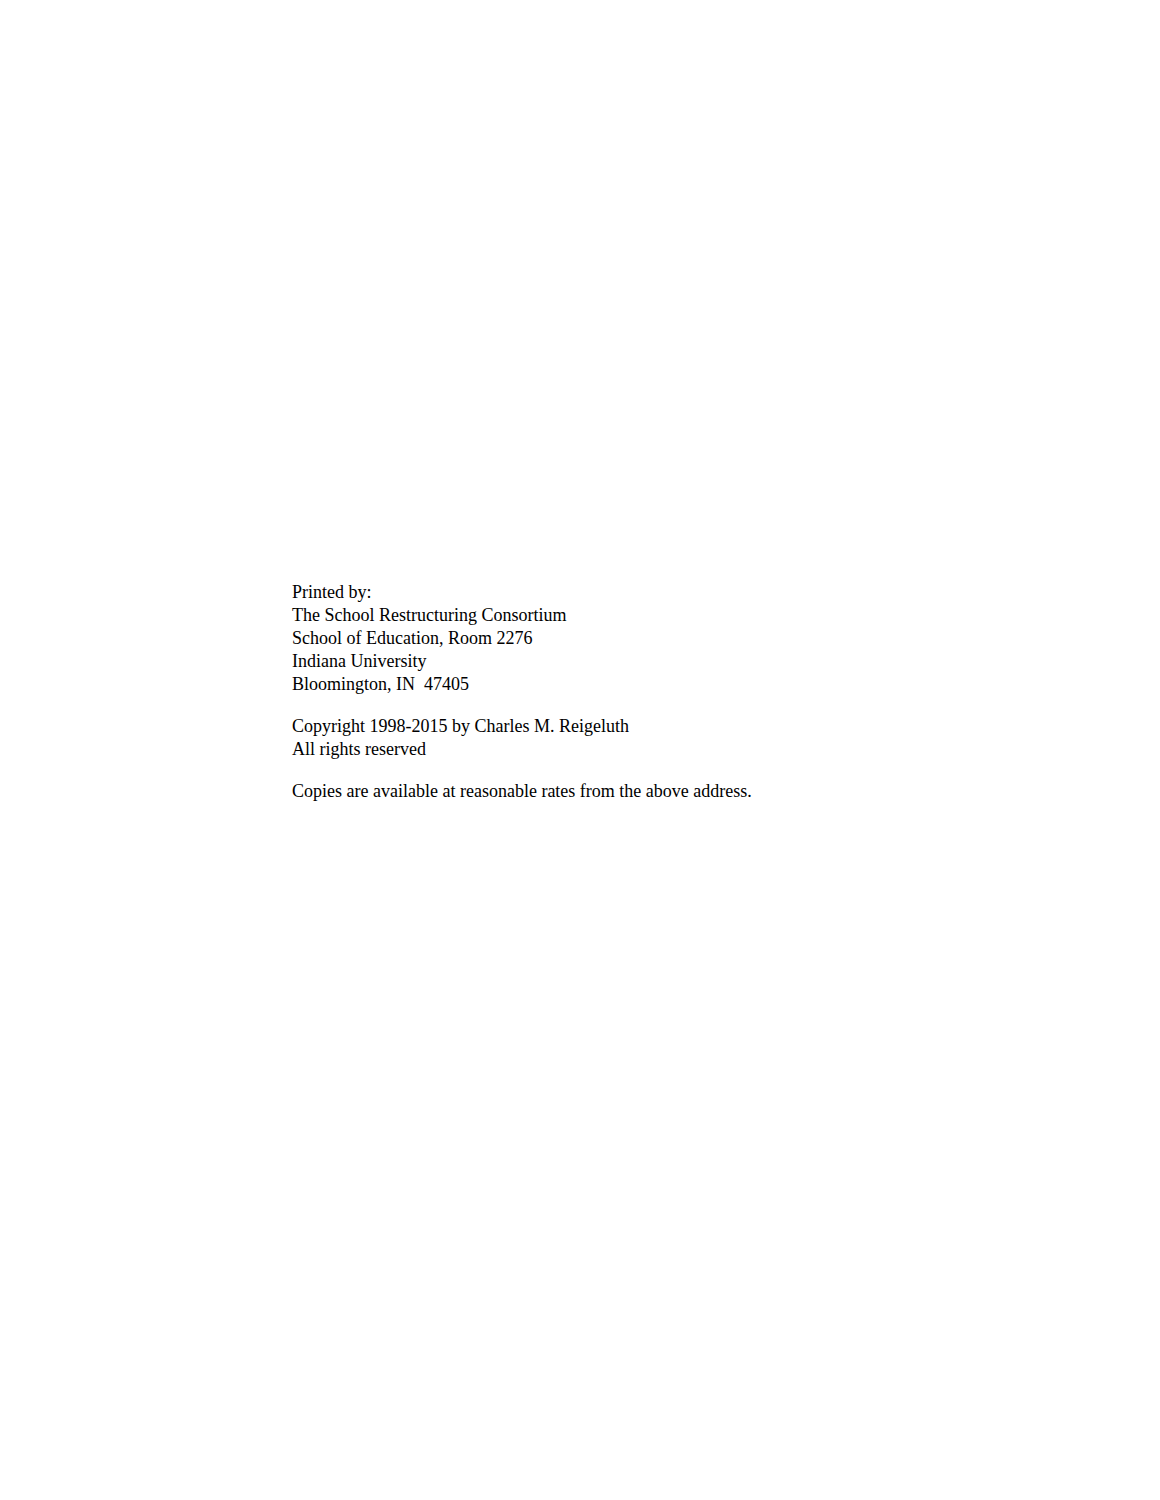Printed by:
The School Restructuring Consortium
School of Education, Room 2276
Indiana University
Bloomington, IN 47405
Copyright 1998-2015 by Charles M. Reigeluth
All rights reserved
Copies are available at reasonable rates from the above address.